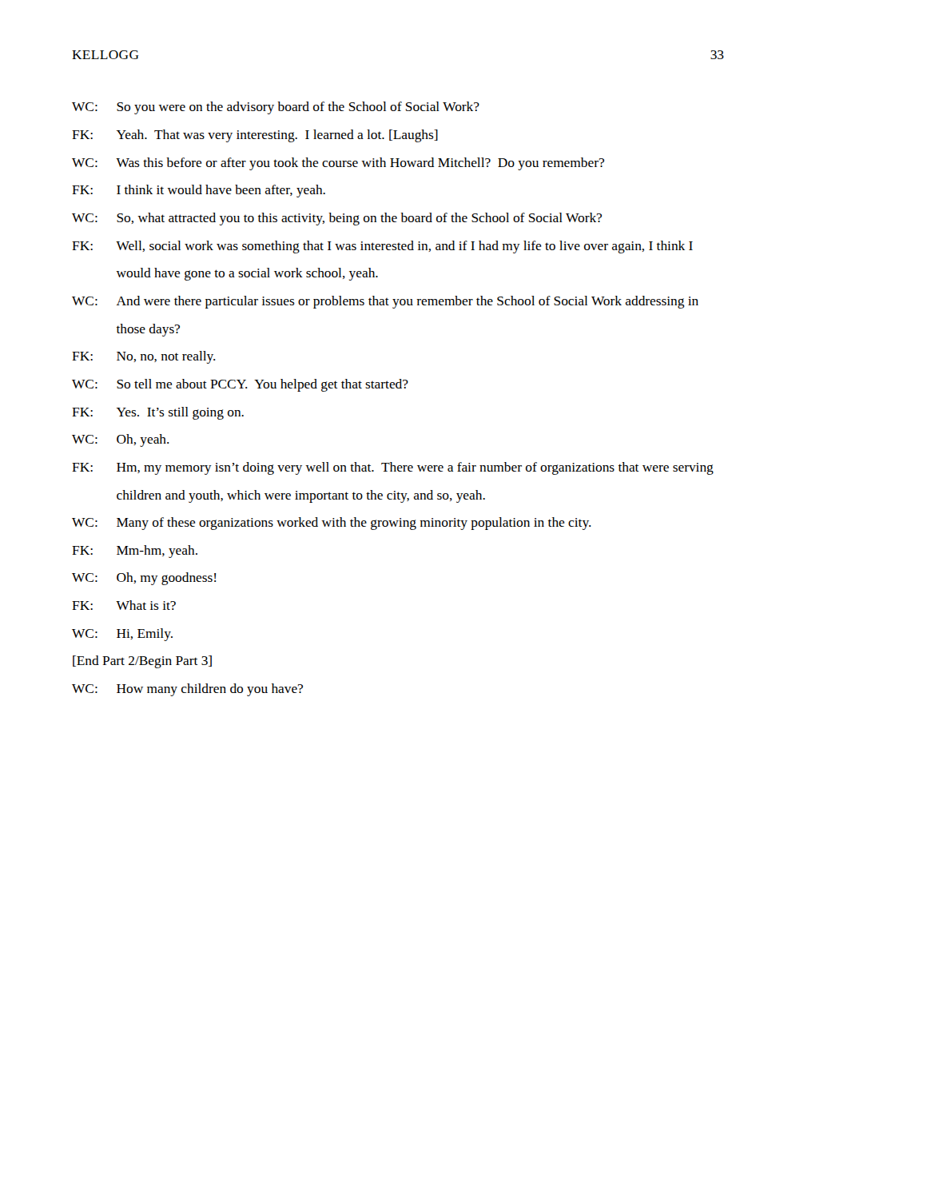KELLOGG 33
WC:
So you were on the advisory board of the School of Social Work?
FK:
Yeah. That was very interesting. I learned a lot. [Laughs]
WC:
Was this before or after you took the course with Howard Mitchell? Do you remember?
FK:
I think it would have been after, yeah.
WC:
So, what attracted you to this activity, being on the board of the School of Social Work?
FK:
Well, social work was something that I was interested in, and if I had my life to live over again, I think I would have gone to a social work school, yeah.
WC:
And were there particular issues or problems that you remember the School of Social Work addressing in those days?
FK:
No, no, not really.
WC:
So tell me about PCCY. You helped get that started?
FK:
Yes. It’s still going on.
WC:
Oh, yeah.
FK:
Hm, my memory isn’t doing very well on that. There were a fair number of organizations that were serving children and youth, which were important to the city, and so, yeah.
WC:
Many of these organizations worked with the growing minority population in the city.
FK:
Mm-hm, yeah.
WC:
Oh, my goodness!
FK:
What is it?
WC:
Hi, Emily.
[End Part 2/Begin Part 3]
WC:
How many children do you have?